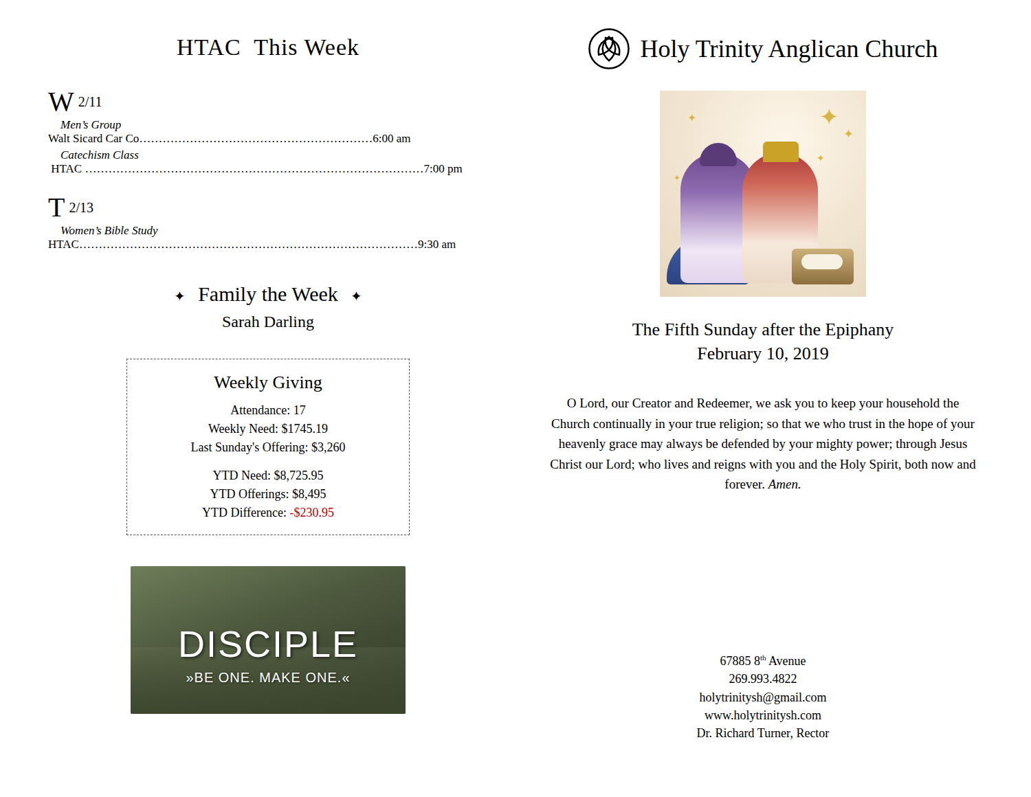HTAC This Week
W 2/11
Men’s Group
Walt Sicard Car Co……………………………………………………6:00 am
Catechism Class
HTAC ……………………………………………………………………………7:00 pm
T 2/13
Women’s Bible Study
HTAC……………………………………………………………………………9:30 am
✦Family the Week✦
Sarah Darling
Weekly Giving
Attendance: 17
Weekly Need: $1745.19
Last Sunday's Offering: $3,260
YTD Need: $8,725.95
YTD Offerings: $8,495
YTD Difference: -$230.95
DISCIPLE
»BE ONE. MAKE ONE.«
Holy Trinity Anglican Church
✦ ✦ ✦ ✦ ✦
The Fifth Sunday after the Epiphany
February 10, 2019
O Lord, our Creator and Redeemer, we ask you to keep your household the Church continually in your true religion; so that we who trust in the hope of your heavenly grace may always be defended by your mighty power; through Jesus Christ our Lord; who lives and reigns with you and the Holy Spirit, both now and forever. Amen.
67885 8th Avenue
269.993.4822
holytrinitysh@gmail.com
www.holytrinitysh.com
Dr. Richard Turner, Rector